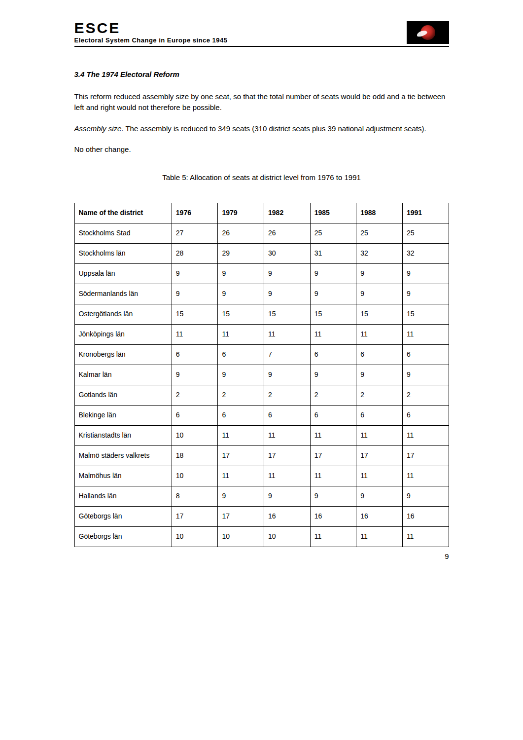ESCE
Electoral System Change in Europe since 1945
3.4 The 1974 Electoral Reform
This reform reduced assembly size by one seat, so that the total number of seats would be odd and a tie between left and right would not therefore be possible.
Assembly size. The assembly is reduced to 349 seats (310 district seats plus 39 national adjustment seats).
No other change.
Table 5: Allocation of seats at district level from 1976 to 1991
| Name of the district | 1976 | 1979 | 1982 | 1985 | 1988 | 1991 |
| --- | --- | --- | --- | --- | --- | --- |
| Stockholms Stad | 27 | 26 | 26 | 25 | 25 | 25 |
| Stockholms län | 28 | 29 | 30 | 31 | 32 | 32 |
| Uppsala län | 9 | 9 | 9 | 9 | 9 | 9 |
| Södermanlands län | 9 | 9 | 9 | 9 | 9 | 9 |
| Ostergötlands län | 15 | 15 | 15 | 15 | 15 | 15 |
| Jönköpings län | 11 | 11 | 11 | 11 | 11 | 11 |
| Kronobergs län | 6 | 6 | 7 | 6 | 6 | 6 |
| Kalmar län | 9 | 9 | 9 | 9 | 9 | 9 |
| Gotlands län | 2 | 2 | 2 | 2 | 2 | 2 |
| Blekinge län | 6 | 6 | 6 | 6 | 6 | 6 |
| Kristianstadts län | 10 | 11 | 11 | 11 | 11 | 11 |
| Malmö städers valkrets | 18 | 17 | 17 | 17 | 17 | 17 |
| Malmöhus län | 10 | 11 | 11 | 11 | 11 | 11 |
| Hallands län | 8 | 9 | 9 | 9 | 9 | 9 |
| Göteborgs län | 17 | 17 | 16 | 16 | 16 | 16 |
| Göteborgs län | 10 | 10 | 10 | 11 | 11 | 11 |
9